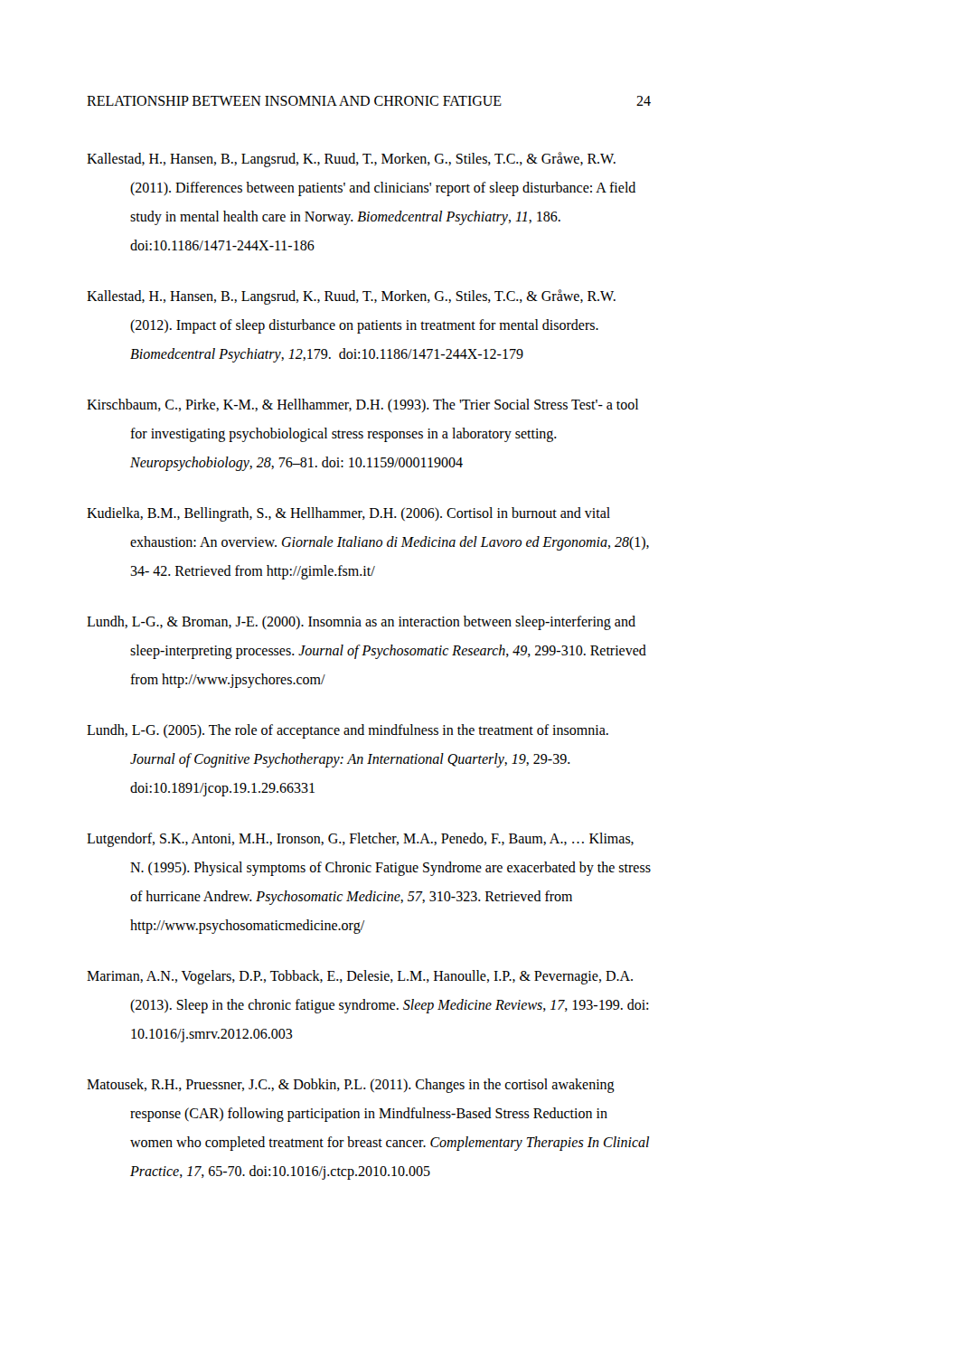Relationship between insomnia and chronic fatigue 24
Kallestad, H., Hansen, B., Langsrud, K., Ruud, T., Morken, G., Stiles, T.C., & Gråwe, R.W. (2011). Differences between patients' and clinicians' report of sleep disturbance: A field study in mental health care in Norway. Biomedcentral Psychiatry, 11, 186. doi:10.1186/1471-244X-11-186
Kallestad, H., Hansen, B., Langsrud, K., Ruud, T., Morken, G., Stiles, T.C., & Gråwe, R.W. (2012). Impact of sleep disturbance on patients in treatment for mental disorders. Biomedcentral Psychiatry, 12,179. doi:10.1186/1471-244X-12-179
Kirschbaum, C., Pirke, K-M., & Hellhammer, D.H. (1993). The 'Trier Social Stress Test'- a tool for investigating psychobiological stress responses in a laboratory setting. Neuropsychobiology, 28, 76–81. doi: 10.1159/000119004
Kudielka, B.M., Bellingrath, S., & Hellhammer, D.H. (2006). Cortisol in burnout and vital exhaustion: An overview. Giornale Italiano di Medicina del Lavoro ed Ergonomia, 28(1), 34- 42. Retrieved from http://gimle.fsm.it/
Lundh, L-G., & Broman, J-E. (2000). Insomnia as an interaction between sleep-interfering and sleep-interpreting processes. Journal of Psychosomatic Research, 49, 299-310. Retrieved from http://www.jpsychores.com/
Lundh, L-G. (2005). The role of acceptance and mindfulness in the treatment of insomnia. Journal of Cognitive Psychotherapy: An International Quarterly, 19, 29-39. doi:10.1891/jcop.19.1.29.66331
Lutgendorf, S.K., Antoni, M.H., Ironson, G., Fletcher, M.A., Penedo, F., Baum, A., … Klimas, N. (1995). Physical symptoms of Chronic Fatigue Syndrome are exacerbated by the stress of hurricane Andrew. Psychosomatic Medicine, 57, 310-323. Retrieved from http://www.psychosomaticmedicine.org/
Mariman, A.N., Vogelars, D.P., Tobback, E., Delesie, L.M., Hanoulle, I.P., & Pevernagie, D.A. (2013). Sleep in the chronic fatigue syndrome. Sleep Medicine Reviews, 17, 193-199. doi: 10.1016/j.smrv.2012.06.003
Matousek, R.H., Pruessner, J.C., & Dobkin, P.L. (2011). Changes in the cortisol awakening response (CAR) following participation in Mindfulness-Based Stress Reduction in women who completed treatment for breast cancer. Complementary Therapies In Clinical Practice, 17, 65-70. doi:10.1016/j.ctcp.2010.10.005